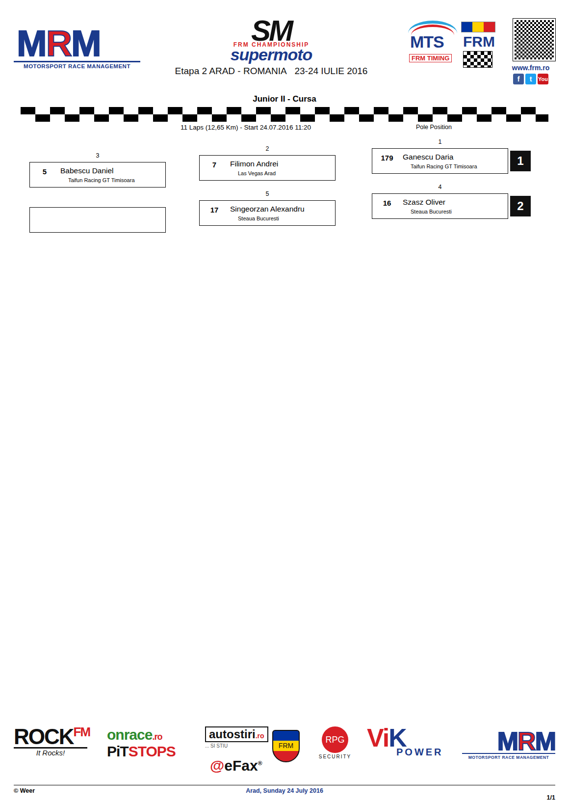MRM
MOTORSPORT RACE MANAGEMENT
SM
FRM CHAMPIONSHIP
supermoto
Etapa 2 ARAD - ROMANIA 23-24 IULIE 2016
MTS
FRM
FRM TIMING
www.frm.ro
f
t
You
Junior II - Cursa
11 Laps (12,65 Km) - Start 24.07.2016 11:20
Pole Position
1
179
Ganescu Daria
Taifun Racing GT Timisoara
1
2
7
Filimon Andrei
Las Vegas Arad
3
5
Babescu Daniel
Taifun Racing GT Timisoara
4
16
Szasz Oliver
Steaua Bucuresti
2
5
17
Singeorzan Alexandru
Steaua Bucuresti
ROCKFM
It Rocks!
onrace.ro
PiTSTOPS
autostiri.ro
... SI STIU
@eFax®
FRM
RPG
SECURITY
ViK
POWER
MRM
MOTORSPORT RACE MANAGEMENT
© Weer
Arad, Sunday 24 July 2016
1/1